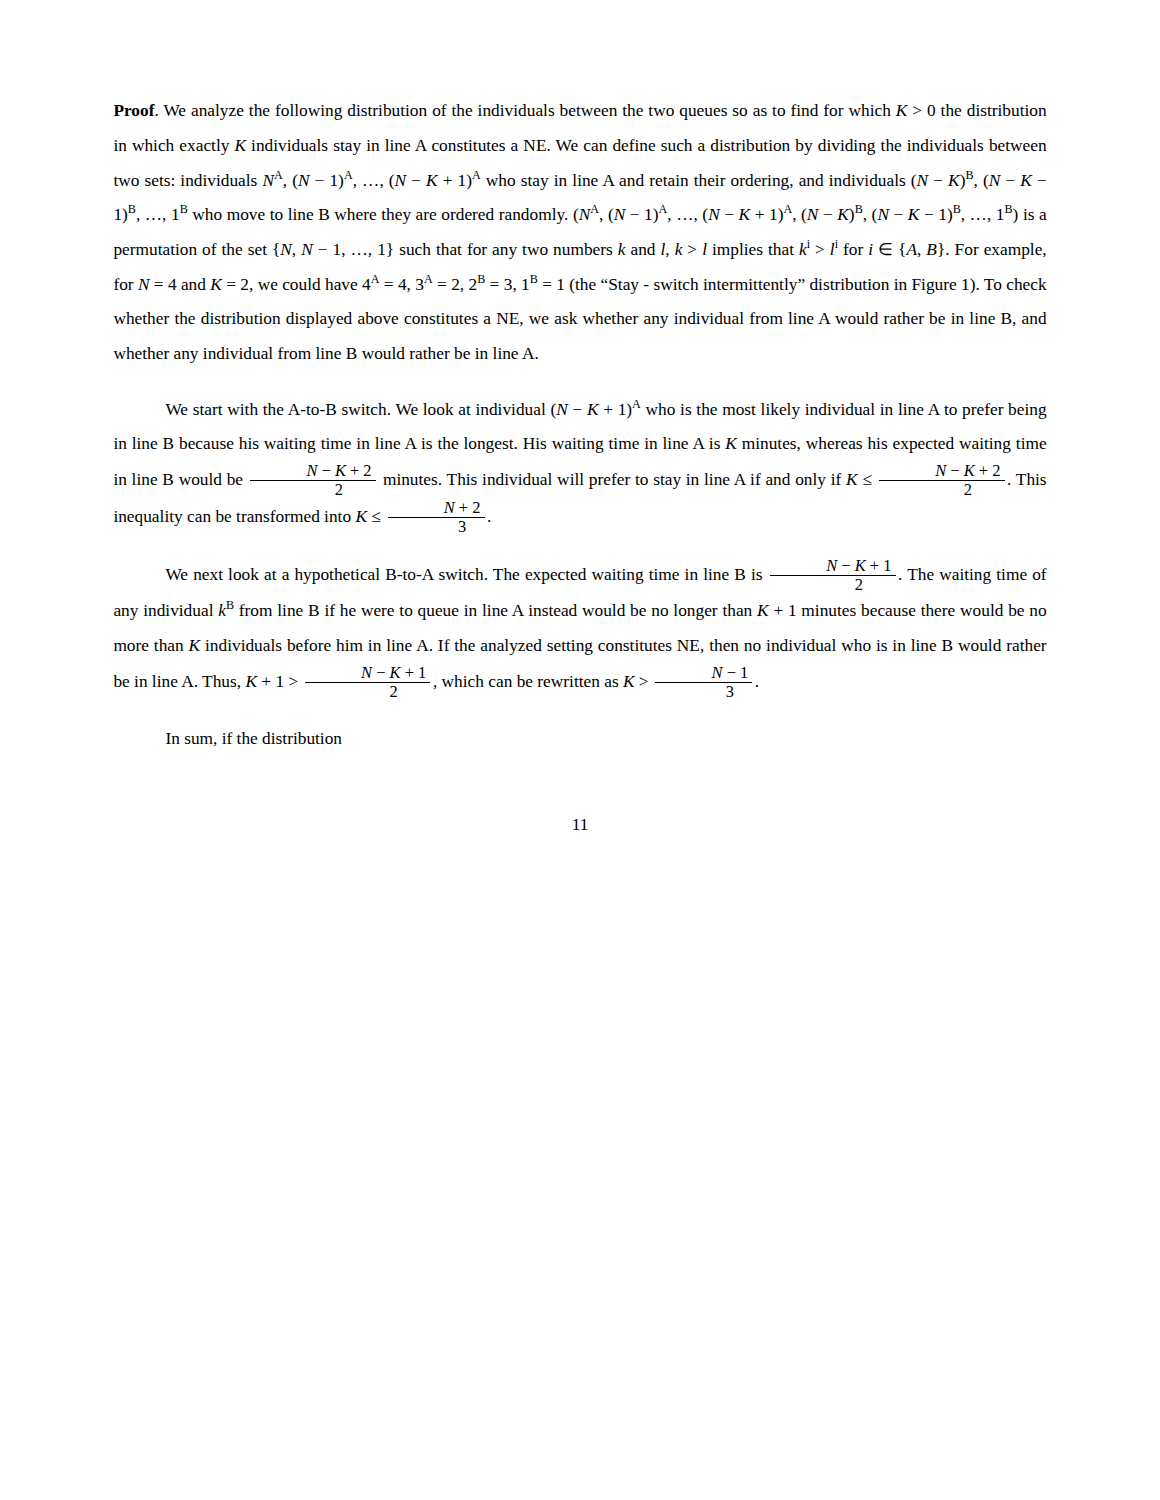Proof. We analyze the following distribution of the individuals between the two queues so as to find for which K > 0 the distribution in which exactly K individuals stay in line A constitutes a NE. We can define such a distribution by dividing the individuals between two sets: individuals NA, (N − 1)A, …, (N − K + 1)A who stay in line A and retain their ordering, and individuals (N − K)B, (N − K − 1)B, …, 1B who move to line B where they are ordered randomly. (NA, (N − 1)A, …, (N − K + 1)A, (N − K)B, (N − K − 1)B, …, 1B) is a permutation of the set {N, N − 1, …, 1} such that for any two numbers k and l, k > l implies that ki > li for i ∈ {A, B}. For example, for N = 4 and K = 2, we could have 4A = 4, 3A = 2, 2B = 3, 1B = 1 (the “Stay - switch intermittently” distribution in Figure 1). To check whether the distribution displayed above constitutes a NE, we ask whether any individual from line A would rather be in line B, and whether any individual from line B would rather be in line A.
We start with the A-to-B switch. We look at individual (N − K + 1)A who is the most likely individual in line A to prefer being in line B because his waiting time in line A is the longest. His waiting time in line A is K minutes, whereas his expected waiting time in line B would be N − K + 22 minutes. This individual will prefer to stay in line A if and only if K ≤ N − K + 22. This inequality can be transformed into K ≤ N + 23.
We next look at a hypothetical B-to-A switch. The expected waiting time in line B is N − K + 12. The waiting time of any individual kB from line B if he were to queue in line A instead would be no longer than K + 1 minutes because there would be no more than K individuals before him in line A. If the analyzed setting constitutes NE, then no individual who is in line B would rather be in line A. Thus, K + 1 > N − K + 12, which can be rewritten as K > N − 13.
In sum, if the distribution
11